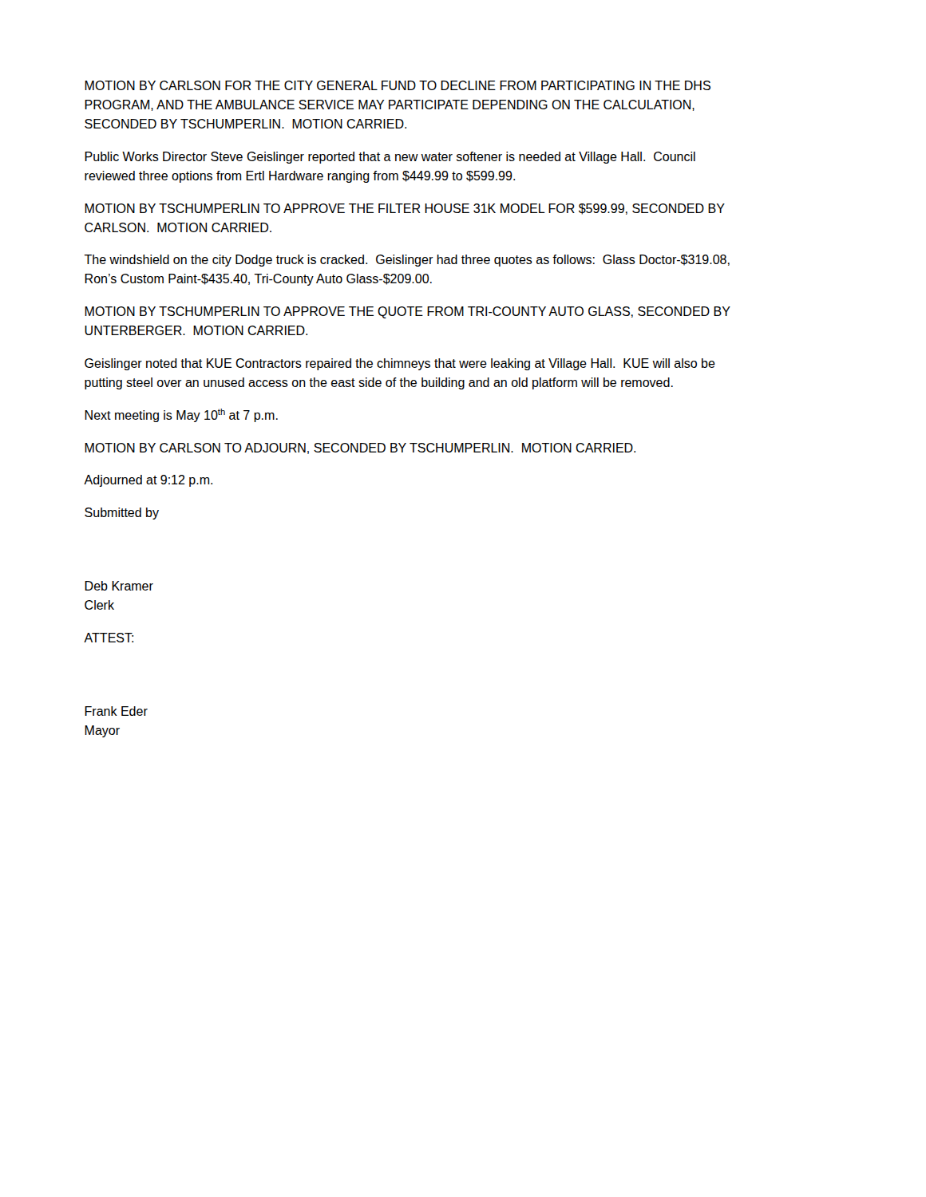Motion by Carlson for the city general fund to decline from participating in the DHS program, and the ambulance service may participate depending on the calculation, seconded by Tschumperlin. Motion carried.
Public Works Director Steve Geislinger reported that a new water softener is needed at Village Hall. Council reviewed three options from Ertl Hardware ranging from $449.99 to $599.99.
Motion by Tschumperlin to approve the filter house 31K model for $599.99, seconded by Carlson. Motion carried.
The windshield on the city Dodge truck is cracked. Geislinger had three quotes as follows: Glass Doctor-$319.08, Ron’s Custom Paint-$435.40, Tri-County Auto Glass-$209.00.
Motion by Tschumperlin to approve the quote from Tri-County Auto Glass, seconded by Unterberger. Motion carried.
Geislinger noted that KUE Contractors repaired the chimneys that were leaking at Village Hall. KUE will also be putting steel over an unused access on the east side of the building and an old platform will be removed.
Next meeting is May 10th at 7 p.m.
Motion by Carlson to adjourn, seconded by Tschumperlin. Motion carried.
Adjourned at 9:12 p.m.
Submitted by
Deb Kramer
Clerk
ATTEST:
Frank Eder
Mayor